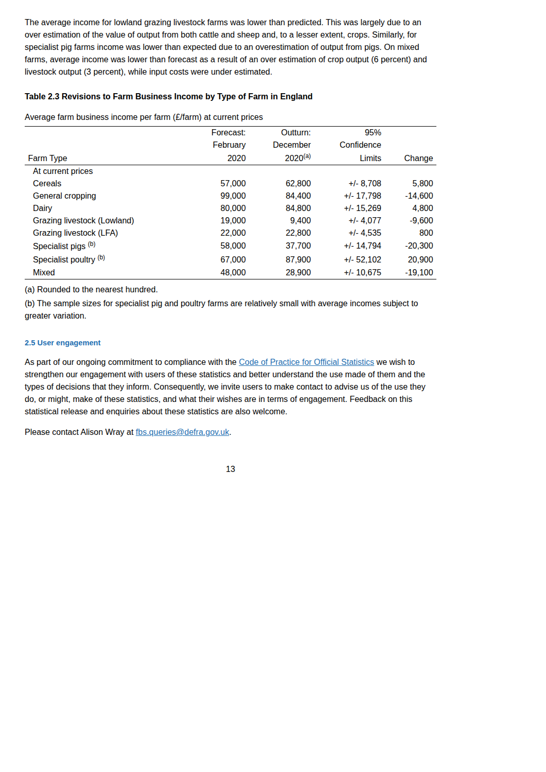The average income for lowland grazing livestock farms was lower than predicted. This was largely due to an over estimation of the value of output from both cattle and sheep and, to a lesser extent, crops. Similarly, for specialist pig farms income was lower than expected due to an overestimation of output from pigs. On mixed farms, average income was lower than forecast as a result of an over estimation of crop output (6 percent) and livestock output (3 percent), while input costs were under estimated.
Table 2.3 Revisions to Farm Business Income by Type of Farm in England
Average farm business income per farm (£/farm) at current prices
| | Forecast: February | Outturn: December | 95% Confidence | |
| --- | --- | --- | --- | --- |
| Farm Type | 2020 | 2020 (a) | Limits | Change |
| At current prices | | | | |
| Cereals | 57,000 | 62,800 | +/- 8,708 | 5,800 |
| General cropping | 99,000 | 84,400 | +/- 17,798 | -14,600 |
| Dairy | 80,000 | 84,800 | +/- 15,269 | 4,800 |
| Grazing livestock (Lowland) | 19,000 | 9,400 | +/- 4,077 | -9,600 |
| Grazing livestock (LFA) | 22,000 | 22,800 | +/- 4,535 | 800 |
| Specialist pigs (b) | 58,000 | 37,700 | +/- 14,794 | -20,300 |
| Specialist poultry (b) | 67,000 | 87,900 | +/- 52,102 | 20,900 |
| Mixed | 48,000 | 28,900 | +/- 10,675 | -19,100 |
(a) Rounded to the nearest hundred.
(b) The sample sizes for specialist pig and poultry farms are relatively small with average incomes subject to greater variation.
2.5 User engagement
As part of our ongoing commitment to compliance with the Code of Practice for Official Statistics we wish to strengthen our engagement with users of these statistics and better understand the use made of them and the types of decisions that they inform. Consequently, we invite users to make contact to advise us of the use they do, or might, make of these statistics, and what their wishes are in terms of engagement. Feedback on this statistical release and enquiries about these statistics are also welcome.
Please contact Alison Wray at fbs.queries@defra.gov.uk.
13